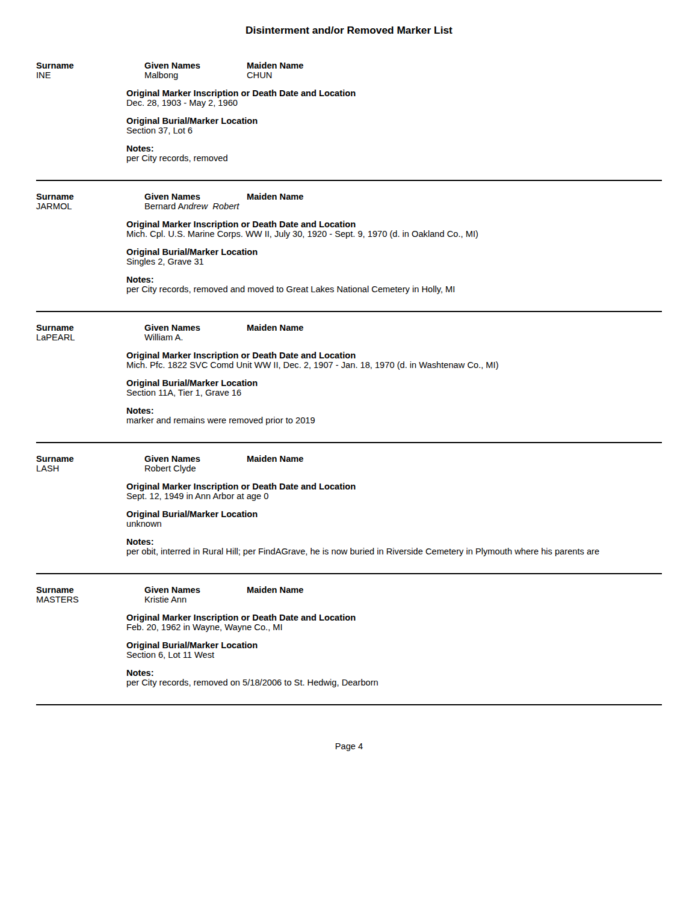Disinterment and/or Removed Marker List
Surname
INE Given Names
Malbong Maiden Name
CHUN
Original Marker Inscription or Death Date and Location Dec. 28, 1903 - May 2, 1960
Original Burial/Marker Location Section 37, Lot 6
Notes: per City records, removed
Surname
JARMOL Given Names
Bernard Andrew Robert Maiden Name
Original Marker Inscription or Death Date and Location Mich. Cpl. U.S. Marine Corps. WW II, July 30, 1920 - Sept. 9, 1970 (d. in Oakland Co., MI)
Original Burial/Marker Location Singles 2, Grave 31
Notes: per City records, removed and moved to Great Lakes National Cemetery in Holly, MI
Surname
LaPEARL Given Names
William A. Maiden Name
Original Marker Inscription or Death Date and Location Mich. Pfc. 1822 SVC Comd Unit WW II, Dec. 2, 1907 - Jan. 18, 1970 (d. in Washtenaw Co., MI)
Original Burial/Marker Location Section 11A, Tier 1, Grave 16
Notes: marker and remains were removed prior to 2019
Surname
LASH Given Names
Robert Clyde Maiden Name
Original Marker Inscription or Death Date and Location Sept. 12, 1949 in Ann Arbor at age 0
Original Burial/Marker Location unknown
Notes: per obit, interred in Rural Hill; per FindAGrave, he is now buried in Riverside Cemetery in Plymouth where his parents are
Surname
MASTERS Given Names
Kristie Ann Maiden Name
Original Marker Inscription or Death Date and Location Feb. 20, 1962 in Wayne, Wayne Co., MI
Original Burial/Marker Location Section 6, Lot 11 West
Notes: per City records, removed on 5/18/2006 to St. Hedwig, Dearborn
Page 4